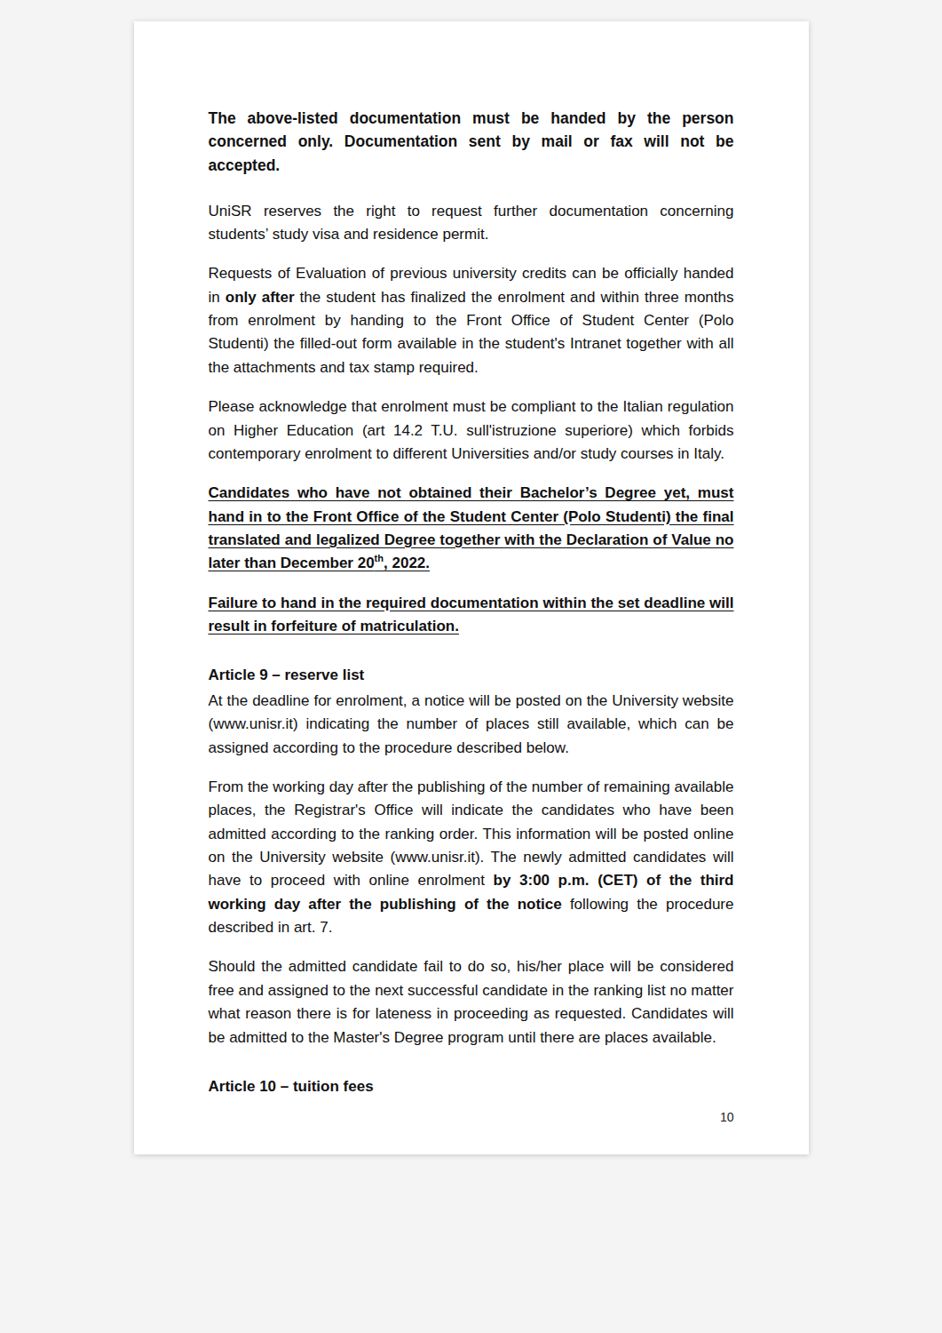The above-listed documentation must be handed by the person concerned only. Documentation sent by mail or fax will not be accepted.
UniSR reserves the right to request further documentation concerning students’ study visa and residence permit.
Requests of Evaluation of previous university credits can be officially handed in only after the student has finalized the enrolment and within three months from enrolment by handing to the Front Office of Student Center (Polo Studenti) the filled-out form available in the student's Intranet together with all the attachments and tax stamp required.
Please acknowledge that enrolment must be compliant to the Italian regulation on Higher Education (art 14.2 T.U. sull'istruzione superiore) which forbids contemporary enrolment to different Universities and/or study courses in Italy.
Candidates who have not obtained their Bachelor’s Degree yet, must hand in to the Front Office of the Student Center (Polo Studenti) the final translated and legalized Degree together with the Declaration of Value no later than December 20th, 2022.
Failure to hand in the required documentation within the set deadline will result in forfeiture of matriculation.
Article 9 – reserve list
At the deadline for enrolment, a notice will be posted on the University website (www.unisr.it) indicating the number of places still available, which can be assigned according to the procedure described below.
From the working day after the publishing of the number of remaining available places, the Registrar's Office will indicate the candidates who have been admitted according to the ranking order. This information will be posted online on the University website (www.unisr.it). The newly admitted candidates will have to proceed with online enrolment by 3:00 p.m. (CET) of the third working day after the publishing of the notice following the procedure described in art. 7.
Should the admitted candidate fail to do so, his/her place will be considered free and assigned to the next successful candidate in the ranking list no matter what reason there is for lateness in proceeding as requested. Candidates will be admitted to the Master's Degree program until there are places available.
Article 10 – tuition fees
10